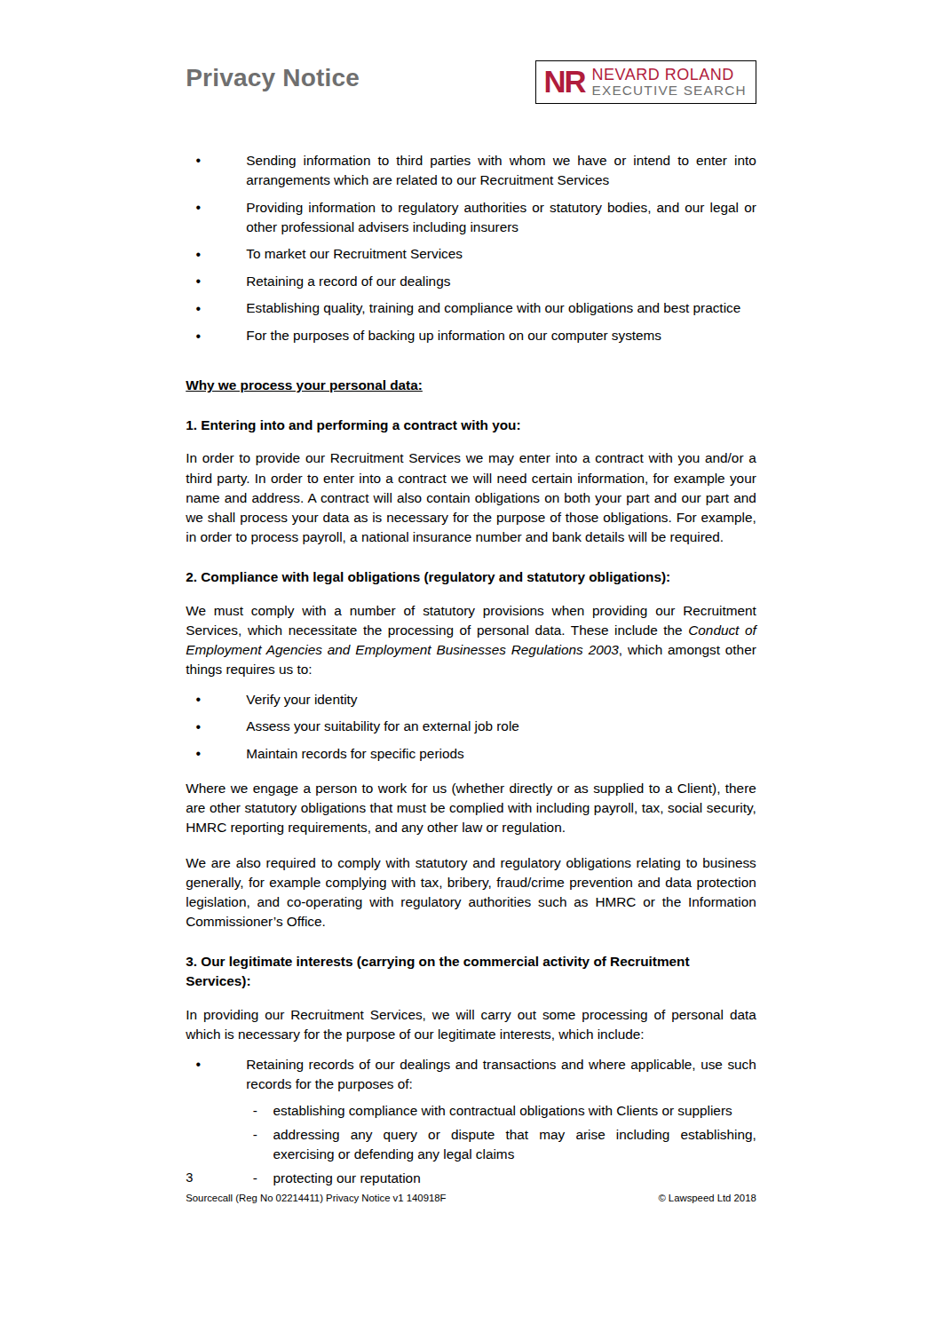Privacy Notice
NR
Nevard Roland
Executive Search
Sending information to third parties with whom we have or intend to enter into arrangements which are related to our Recruitment Services
Providing information to regulatory authorities or statutory bodies, and our legal or other professional advisers including insurers
To market our Recruitment Services
Retaining a record of our dealings
Establishing quality, training and compliance with our obligations and best practice
For the purposes of backing up information on our computer systems
Why we process your personal data:
1. Entering into and performing a contract with you:
In order to provide our Recruitment Services we may enter into a contract with you and/or a third party. In order to enter into a contract we will need certain information, for example your name and address. A contract will also contain obligations on both your part and our part and we shall process your data as is necessary for the purpose of those obligations. For example, in order to process payroll, a national insurance number and bank details will be required.
2. Compliance with legal obligations (regulatory and statutory obligations):
We must comply with a number of statutory provisions when providing our Recruitment Services, which necessitate the processing of personal data. These include the Conduct of Employment Agencies and Employment Businesses Regulations 2003, which amongst other things requires us to:
Verify your identity
Assess your suitability for an external job role
Maintain records for specific periods
Where we engage a person to work for us (whether directly or as supplied to a Client), there are other statutory obligations that must be complied with including payroll, tax, social security, HMRC reporting requirements, and any other law or regulation.
We are also required to comply with statutory and regulatory obligations relating to business generally, for example complying with tax, bribery, fraud/crime prevention and data protection legislation, and co-operating with regulatory authorities such as HMRC or the Information Commissioner’s Office.
3. Our legitimate interests (carrying on the commercial activity of Recruitment Services):
In providing our Recruitment Services, we will carry out some processing of personal data which is necessary for the purpose of our legitimate interests, which include:
Retaining records of our dealings and transactions and where applicable, use such records for the purposes of:
establishing compliance with contractual obligations with Clients or suppliers
addressing any query or dispute that may arise including establishing, exercising or defending any legal claims
protecting our reputation
3
Sourcecall (Reg No 02214411) Privacy Notice v1 140918F © Lawspeed Ltd 2018